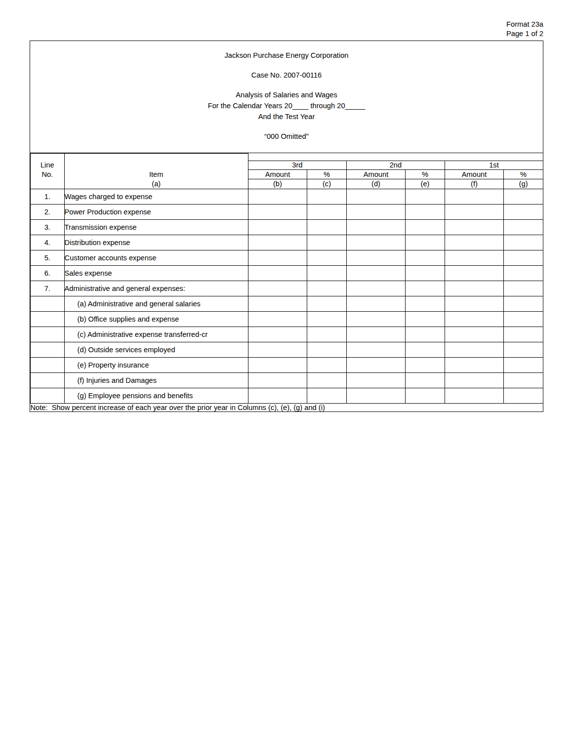Format 23a
Page 1 of 2
Jackson Purchase Energy Corporation
Case No. 2007-00116
Analysis of Salaries and Wages
For the Calendar Years 20____ through 20_____
And the Test Year
“000 Omitted"
| Line | | 3rd | 2nd | 1st |
| No. | Item | Amount | % | Amount | % | Amount | % |
| | (a) | (b) | (c) | (d) | (e) | (f) | (g) |
| 1. | Wages charged to expense | | | | | | |
| 2. | Power Production expense | | | | | | |
| 3. | Transmission expense | | | | | | |
| 4. | Distribution expense | | | | | | |
| 5. | Customer accounts expense | | | | | | |
| 6. | Sales expense | | | | | | |
| 7. | Administrative and general expenses: | | | | | | |
| | (a) Administrative and general salaries | | | | | | |
| | (b) Office supplies and expense | | | | | | |
| | (c) Administrative expense transferred-cr | | | | | | |
| | (d) Outside services employed | | | | | | |
| | (e) Property insurance | | | | | | |
| | (f) Injuries and Damages | | | | | | |
| | (g) Employee pensions and benefits | | | | | | |
| Note: Show percent increase of each year over the prior year in Columns (c), (e), (g) and (i) |